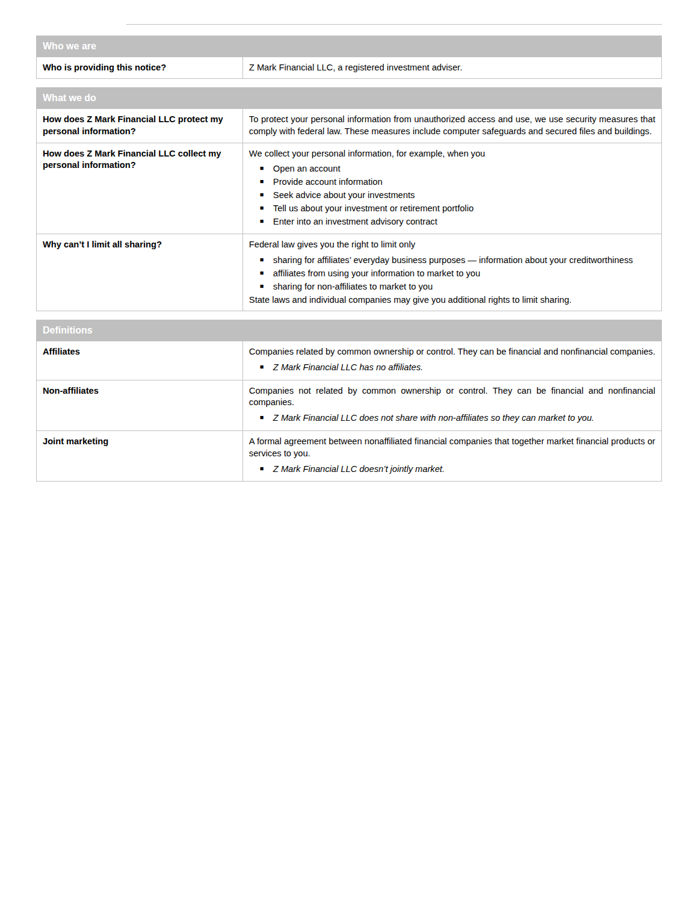| Who we are |
| --- |
| Who is providing this notice? | Z Mark Financial LLC, a registered investment adviser. |
| What we do |
| --- |
| How does Z Mark Financial LLC protect my personal information? | To protect your personal information from unauthorized access and use, we use security measures that comply with federal law. These measures include computer safeguards and secured files and buildings. |
| How does Z Mark Financial LLC collect my personal information? | We collect your personal information, for example, when you Open an account Provide account information Seek advice about your investments Tell us about your investment or retirement portfolio Enter into an investment advisory contract |
| Why can’t I limit all sharing? | Federal law gives you the right to limit only sharing for affiliates’ everyday business purposes — information about your creditworthiness affiliates from using your information to market to you sharing for non-affiliates to market to you State laws and individual companies may give you additional rights to limit sharing. |
| Definitions |
| --- |
| Affiliates | Companies related by common ownership or control. They can be financial and nonfinancial companies. Z Mark Financial LLC has no affiliates. |
| Non-affiliates | Companies not related by common ownership or control. They can be financial and nonfinancial companies. Z Mark Financial LLC does not share with non-affiliates so they can market to you. |
| Joint marketing | A formal agreement between nonaffiliated financial companies that together market financial products or services to you. Z Mark Financial LLC doesn’t jointly market. |